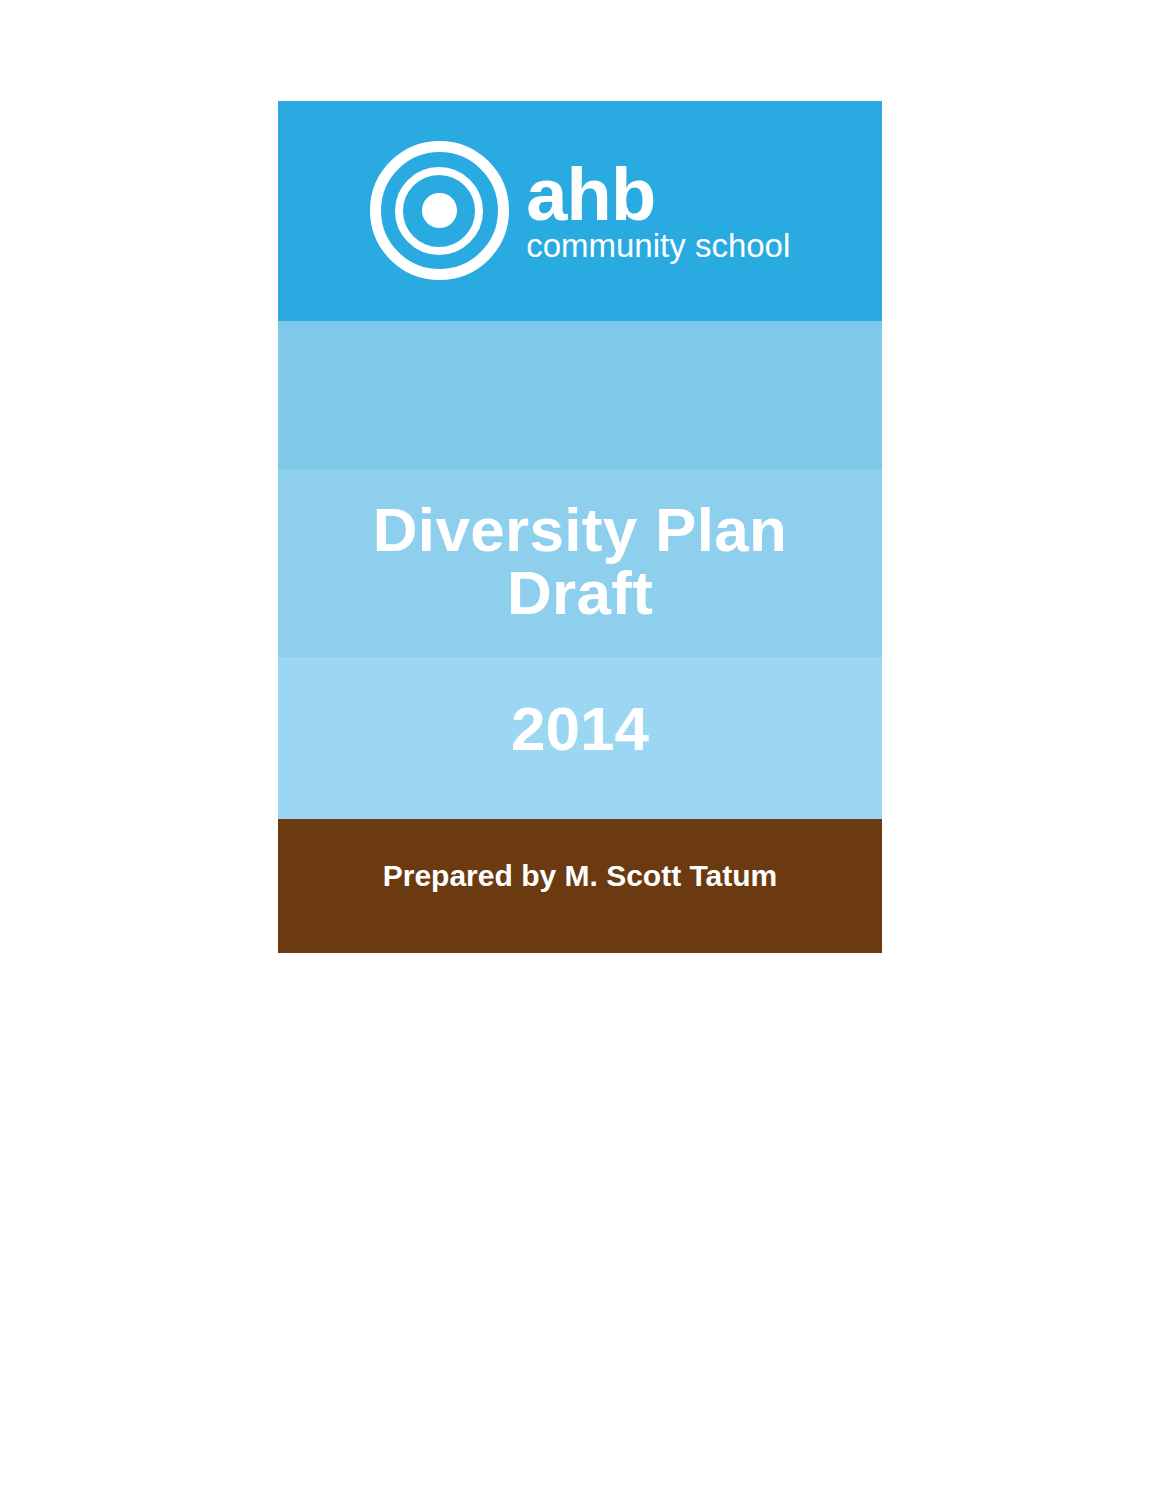ahb community school
Diversity Plan Draft
2014
Prepared by M. Scott Tatum